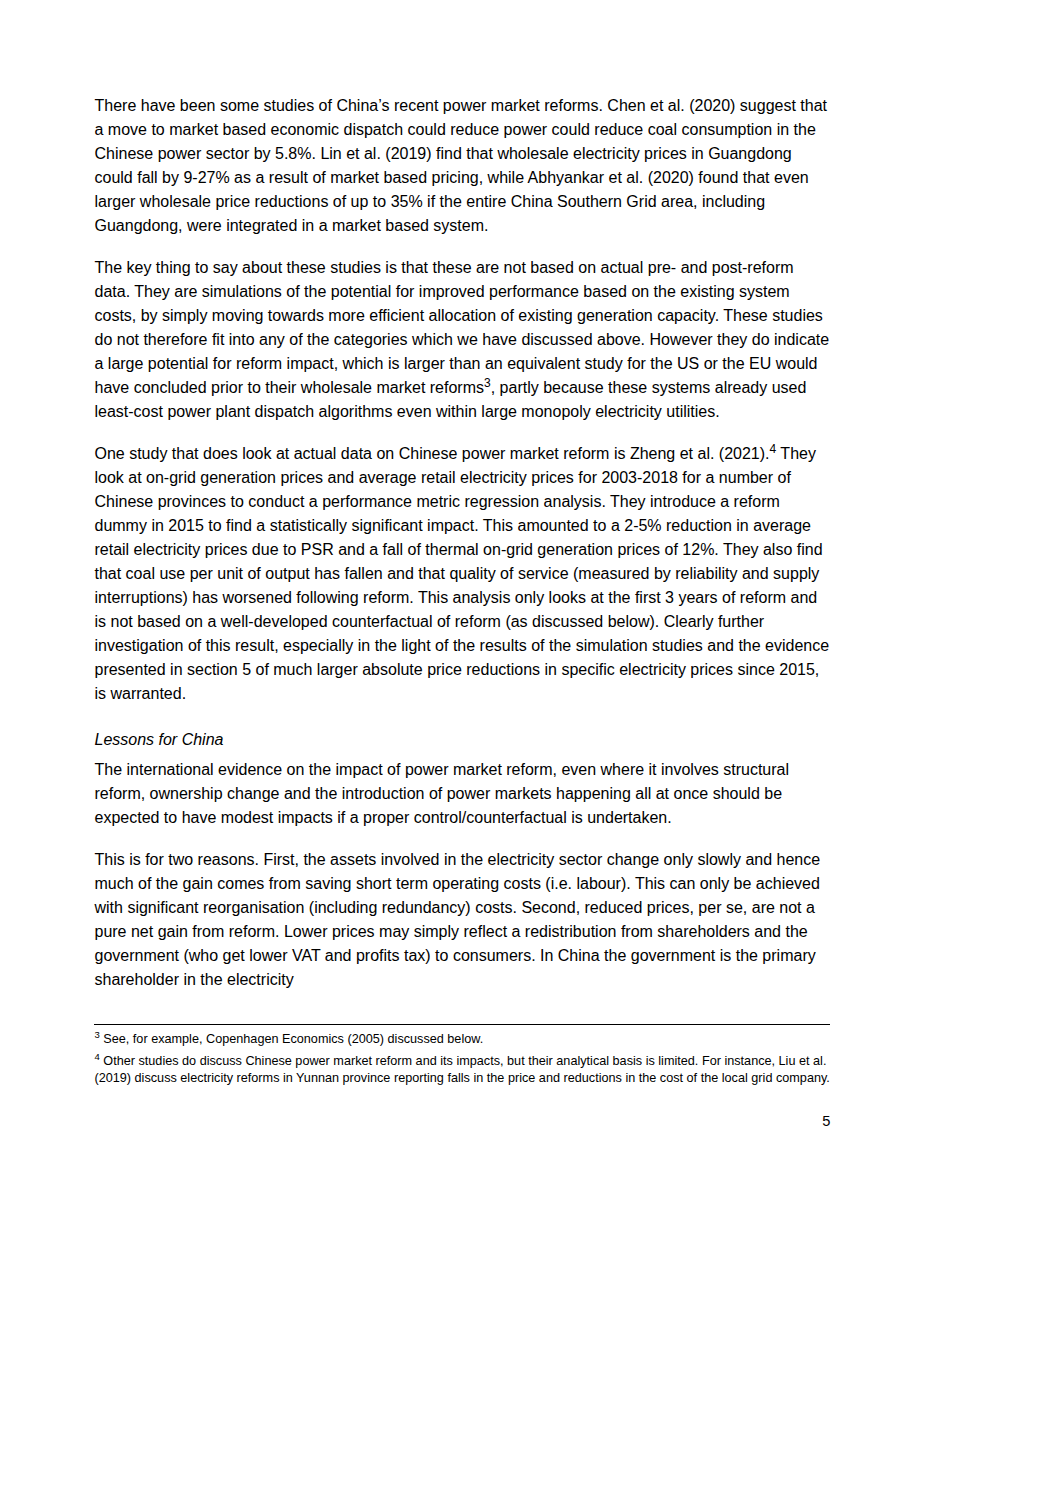There have been some studies of China’s recent power market reforms. Chen et al. (2020) suggest that a move to market based economic dispatch could reduce power could reduce coal consumption in the Chinese power sector by 5.8%. Lin et al. (2019) find that wholesale electricity prices in Guangdong could fall by 9-27% as a result of market based pricing, while Abhyankar et al. (2020) found that even larger wholesale price reductions of up to 35% if the entire China Southern Grid area, including Guangdong, were integrated in a market based system.
The key thing to say about these studies is that these are not based on actual pre- and post-reform data. They are simulations of the potential for improved performance based on the existing system costs, by simply moving towards more efficient allocation of existing generation capacity. These studies do not therefore fit into any of the categories which we have discussed above. However they do indicate a large potential for reform impact, which is larger than an equivalent study for the US or the EU would have concluded prior to their wholesale market reforms3, partly because these systems already used least-cost power plant dispatch algorithms even within large monopoly electricity utilities.
One study that does look at actual data on Chinese power market reform is Zheng et al. (2021).4 They look at on-grid generation prices and average retail electricity prices for 2003-2018 for a number of Chinese provinces to conduct a performance metric regression analysis. They introduce a reform dummy in 2015 to find a statistically significant impact. This amounted to a 2-5% reduction in average retail electricity prices due to PSR and a fall of thermal on-grid generation prices of 12%. They also find that coal use per unit of output has fallen and that quality of service (measured by reliability and supply interruptions) has worsened following reform. This analysis only looks at the first 3 years of reform and is not based on a well-developed counterfactual of reform (as discussed below). Clearly further investigation of this result, especially in the light of the results of the simulation studies and the evidence presented in section 5 of much larger absolute price reductions in specific electricity prices since 2015, is warranted.
Lessons for China
The international evidence on the impact of power market reform, even where it involves structural reform, ownership change and the introduction of power markets happening all at once should be expected to have modest impacts if a proper control/counterfactual is undertaken.
This is for two reasons. First, the assets involved in the electricity sector change only slowly and hence much of the gain comes from saving short term operating costs (i.e. labour). This can only be achieved with significant reorganisation (including redundancy) costs. Second, reduced prices, per se, are not a pure net gain from reform. Lower prices may simply reflect a redistribution from shareholders and the government (who get lower VAT and profits tax) to consumers. In China the government is the primary shareholder in the electricity
3 See, for example, Copenhagen Economics (2005) discussed below.
4 Other studies do discuss Chinese power market reform and its impacts, but their analytical basis is limited. For instance, Liu et al. (2019) discuss electricity reforms in Yunnan province reporting falls in the price and reductions in the cost of the local grid company.
5